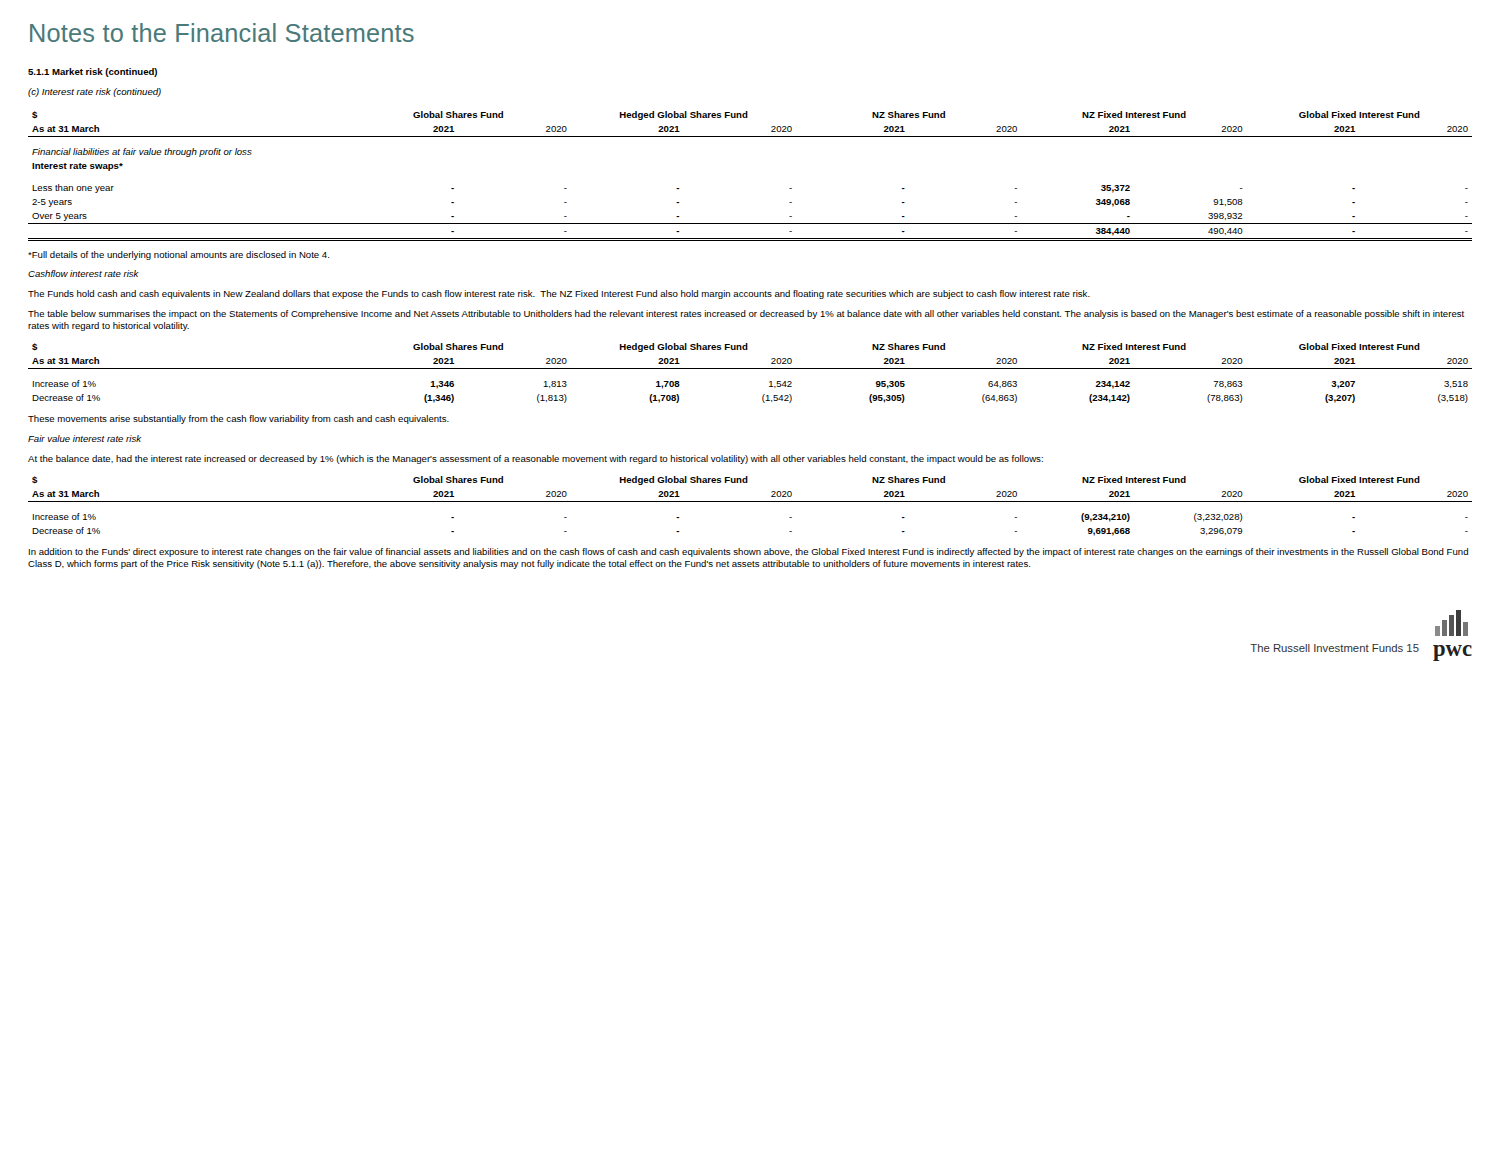Notes to the Financial Statements
5.1.1 Market risk (continued)
(c) Interest rate risk (continued)
| $ | Global Shares Fund | Hedged Global Shares Fund | NZ Shares Fund | NZ Fixed Interest Fund | Global Fixed Interest Fund |
| As at 31 March | 2021 | 2020 | 2021 | 2020 | 2021 | 2020 | 2021 | 2020 | 2021 | 2020 |
| Financial liabilities at fair value through profit or loss | |
| Interest rate swaps* | |
| Less than one year | - | - | - | - | - | - | 35,372 | - | - | - |
| 2-5 years | - | - | - | - | - | - | 349,068 | 91,508 | - | - |
| Over 5 years | - | - | - | - | - | - | - | 398,932 | - | - |
| | - | - | - | - | - | - | 384,440 | 490,440 | - | - |
*Full details of the underlying notional amounts are disclosed in Note 4.
Cashflow interest rate risk
The Funds hold cash and cash equivalents in New Zealand dollars that expose the Funds to cash flow interest rate risk. The NZ Fixed Interest Fund also hold margin accounts and floating rate securities which are subject to cash flow interest rate risk.
The table below summarises the impact on the Statements of Comprehensive Income and Net Assets Attributable to Unitholders had the relevant interest rates increased or decreased by 1% at balance date with all other variables held constant. The analysis is based on the Manager's best estimate of a reasonable possible shift in interest rates with regard to historical volatility.
| $ | Global Shares Fund | Hedged Global Shares Fund | NZ Shares Fund | NZ Fixed Interest Fund | Global Fixed Interest Fund |
| As at 31 March | 2021 | 2020 | 2021 | 2020 | 2021 | 2020 | 2021 | 2020 | 2021 | 2020 |
| Increase of 1% | 1,346 | 1,813 | 1,708 | 1,542 | 95,305 | 64,863 | 234,142 | 78,863 | 3,207 | 3,518 |
| Decrease of 1% | (1,346) | (1,813) | (1,708) | (1,542) | (95,305) | (64,863) | (234,142) | (78,863) | (3,207) | (3,518) |
These movements arise substantially from the cash flow variability from cash and cash equivalents.
Fair value interest rate risk
At the balance date, had the interest rate increased or decreased by 1% (which is the Manager's assessment of a reasonable movement with regard to historical volatility) with all other variables held constant, the impact would be as follows:
| $ | Global Shares Fund | Hedged Global Shares Fund | NZ Shares Fund | NZ Fixed Interest Fund | Global Fixed Interest Fund |
| As at 31 March | 2021 | 2020 | 2021 | 2020 | 2021 | 2020 | 2021 | 2020 | 2021 | 2020 |
| Increase of 1% | - | - | - | - | - | - | (9,234,210) | (3,232,028) | - | - |
| Decrease of 1% | - | - | - | - | - | - | 9,691,668 | 3,296,079 | - | - |
In addition to the Funds' direct exposure to interest rate changes on the fair value of financial assets and liabilities and on the cash flows of cash and cash equivalents shown above, the Global Fixed Interest Fund is indirectly affected by the impact of interest rate changes on the earnings of their investments in the Russell Global Bond Fund Class D, which forms part of the Price Risk sensitivity (Note 5.1.1 (a)). Therefore, the above sensitivity analysis may not fully indicate the total effect on the Fund's net assets attributable to unitholders of future movements in interest rates.
The Russell Investment Funds 15
pwc